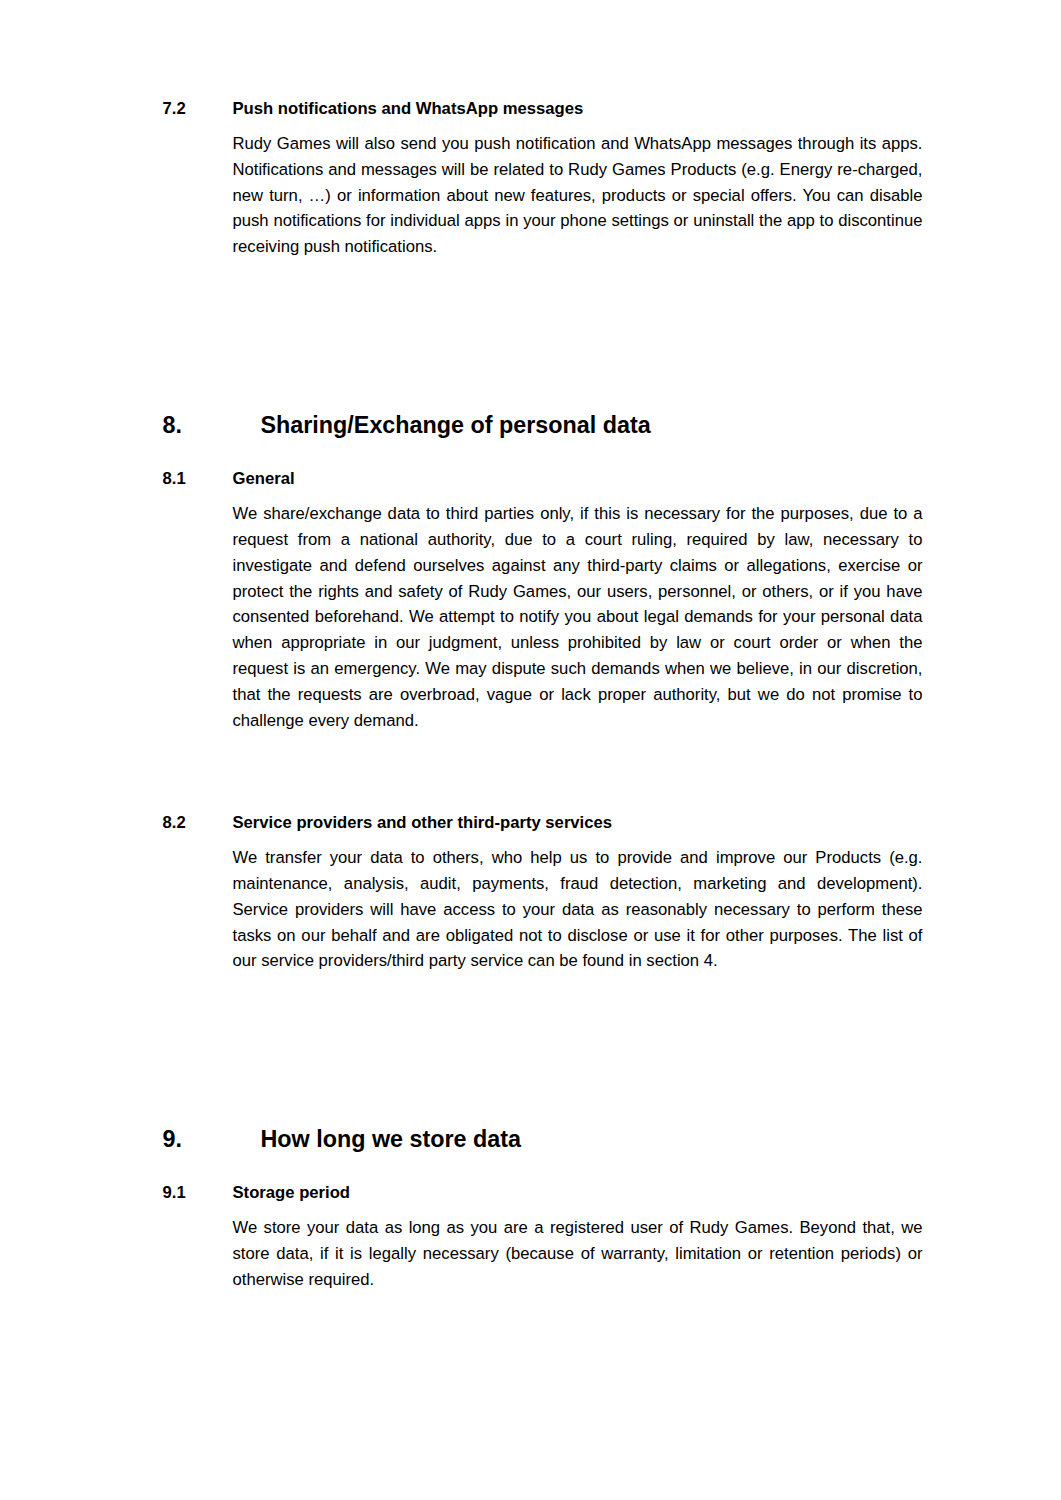7.2 Push notifications and WhatsApp messages
Rudy Games will also send you push notification and WhatsApp messages through its apps. Notifications and messages will be related to Rudy Games Products (e.g. Energy re-charged, new turn, …) or information about new features, products or special offers. You can disable push notifications for individual apps in your phone settings or uninstall the app to discontinue receiving push notifications.
8. Sharing/Exchange of personal data
8.1 General
We share/exchange data to third parties only, if this is necessary for the purposes, due to a request from a national authority, due to a court ruling, required by law, necessary to investigate and defend ourselves against any third-party claims or allegations, exercise or protect the rights and safety of Rudy Games, our users, personnel, or others, or if you have consented beforehand. We attempt to notify you about legal demands for your personal data when appropriate in our judgment, unless prohibited by law or court order or when the request is an emergency. We may dispute such demands when we believe, in our discretion, that the requests are overbroad, vague or lack proper authority, but we do not promise to challenge every demand.
8.2 Service providers and other third-party services
We transfer your data to others, who help us to provide and improve our Products (e.g. maintenance, analysis, audit, payments, fraud detection, marketing and development). Service providers will have access to your data as reasonably necessary to perform these tasks on our behalf and are obligated not to disclose or use it for other purposes. The list of our service providers/third party service can be found in section 4.
9. How long we store data
9.1 Storage period
We store your data as long as you are a registered user of Rudy Games. Beyond that, we store data, if it is legally necessary (because of warranty, limitation or retention periods) or otherwise required.